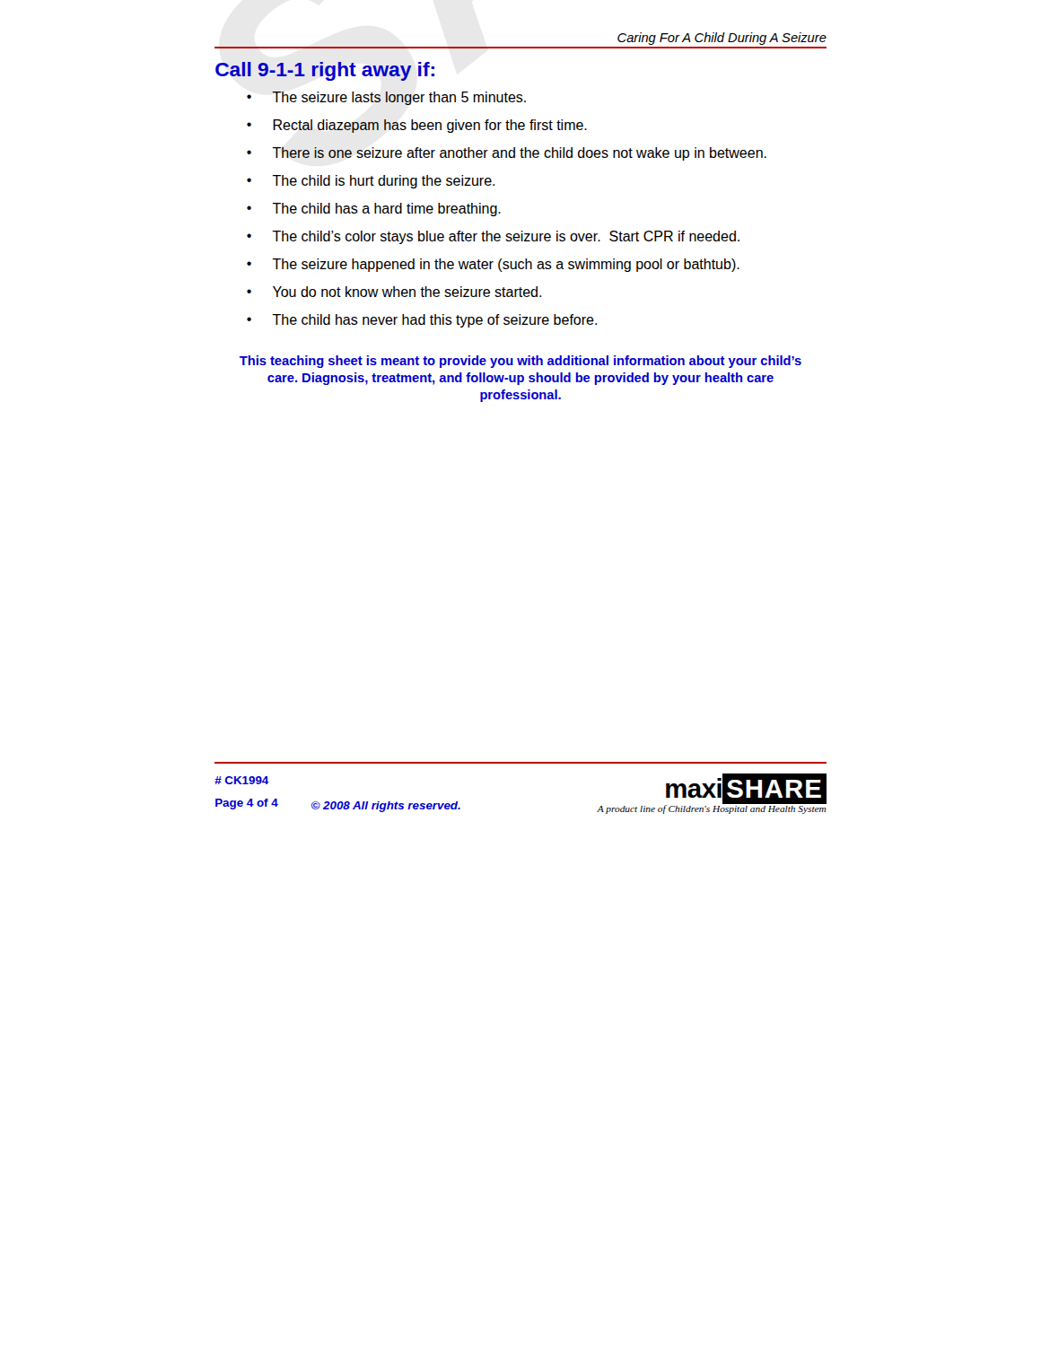SAMPLE
Caring For A Child During A Seizure
Call 9-1-1 right away if:
The seizure lasts longer than 5 minutes.
Rectal diazepam has been given for the first time.
There is one seizure after another and the child does not wake up in between.
The child is hurt during the seizure.
The child has a hard time breathing.
The child’s color stays blue after the seizure is over. Start CPR if needed.
The seizure happened in the water (such as a swimming pool or bathtub).
You do not know when the seizure started.
The child has never had this type of seizure before.
This teaching sheet is meant to provide you with additional information about your child’s care. Diagnosis, treatment, and follow-up should be provided by your health care professional.
# CK1994
Page 4 of 4
© 2008 All rights reserved.
maxi SHARE
A product line of Children's Hospital and Health System